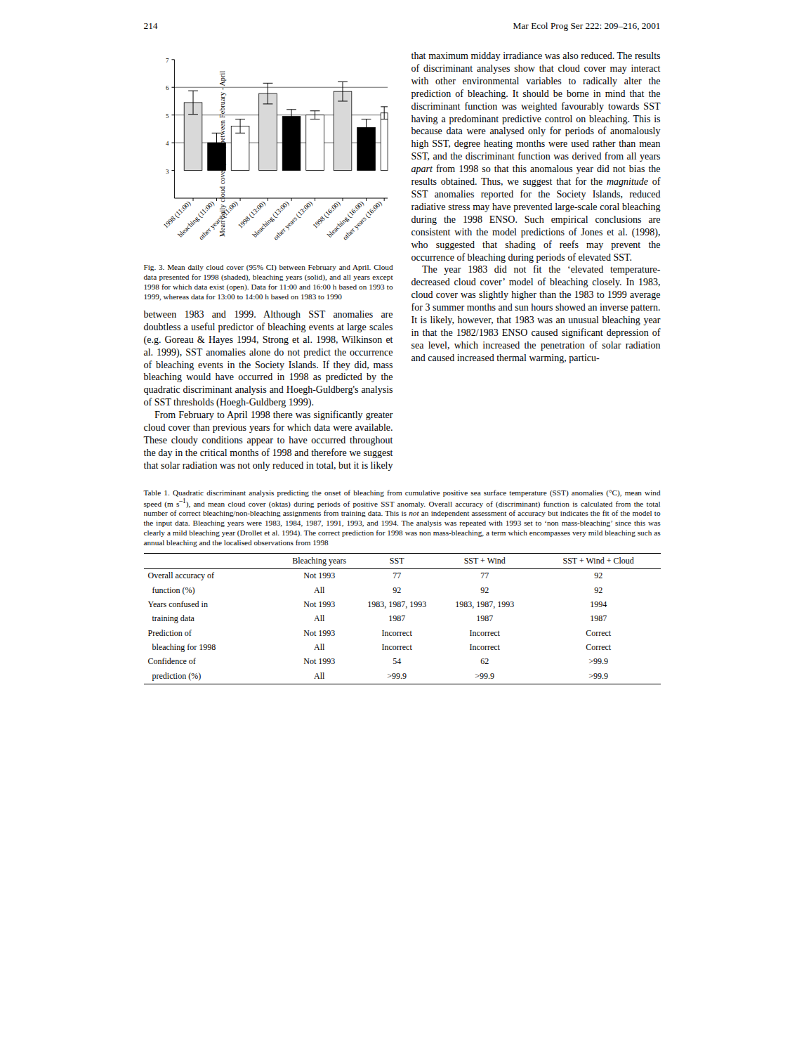214
Mar Ecol Prog Ser 222: 209–216, 2001
Mean daily cloud cover (oktas) between February - April
7 6 5 4 3 1998 (11:00) bleaching (11:00) other years (11:00) 1998 (13:00) bleaching (13:00) other years (13:00) 1998 (16:00) bleaching (16:00) other years (16:00)
Fig. 3. Mean daily cloud cover (95% CI) between February and April. Cloud data presented for 1998 (shaded), bleaching years (solid), and all years except 1998 for which data exist (open). Data for 11:00 and 16:00 h based on 1993 to 1999, whereas data for 13:00 to 14:00 h based on 1983 to 1990
between 1983 and 1999. Although SST anomalies are doubtless a useful predictor of bleaching events at large scales (e.g. Goreau & Hayes 1994, Strong et al. 1998, Wilkinson et al. 1999), SST anomalies alone do not predict the occurrence of bleaching events in the Society Islands. If they did, mass bleaching would have occurred in 1998 as predicted by the quadratic discriminant analysis and Hoegh-Guldberg's analysis of SST thresholds (Hoegh-Guldberg 1999).
From February to April 1998 there was significantly greater cloud cover than previous years for which data were available. These cloudy conditions appear to have occurred throughout the day in the critical months of 1998 and therefore we suggest that solar radiation was not only reduced in total, but it is likely
that maximum midday irradiance was also reduced. The results of discriminant analyses show that cloud cover may interact with other environmental variables to radically alter the prediction of bleaching. It should be borne in mind that the discriminant function was weighted favourably towards SST having a predominant predictive control on bleaching. This is because data were analysed only for periods of anomalously high SST, degree heating months were used rather than mean SST, and the discriminant function was derived from all years apart from 1998 so that this anomalous year did not bias the results obtained. Thus, we suggest that for the magnitude of SST anomalies reported for the Society Islands, reduced radiative stress may have prevented large-scale coral bleaching during the 1998 ENSO. Such empirical conclusions are consistent with the model predictions of Jones et al. (1998), who suggested that shading of reefs may prevent the occurrence of bleaching during periods of elevated SST.
The year 1983 did not fit the ‘elevated temperature-decreased cloud cover’ model of bleaching closely. In 1983, cloud cover was slightly higher than the 1983 to 1999 average for 3 summer months and sun hours showed an inverse pattern. It is likely, however, that 1983 was an unusual bleaching year in that the 1982/1983 ENSO caused significant depression of sea level, which increased the penetration of solar radiation and caused increased thermal warming, particu-
Table 1. Quadratic discriminant analysis predicting the onset of bleaching from cumulative positive sea surface temperature (SST) anomalies (°C), mean wind speed (m s–1), and mean cloud cover (oktas) during periods of positive SST anomaly. Overall accuracy of (discriminant) function is calculated from the total number of correct bleaching/non-bleaching assignments from training data. This is not an independent assessment of accuracy but indicates the fit of the model to the input data. Bleaching years were 1983, 1984, 1987, 1991, 1993, and 1994. The analysis was repeated with 1993 set to ‘non mass-bleaching’ since this was clearly a mild bleaching year (Drollet et al. 1994). The correct prediction for 1998 was non mass-bleaching, a term which encompasses very mild bleaching such as annual bleaching and the localised observations from 1998
| | Bleaching years | SST | SST + Wind | SST + Wind + Cloud |
| --- | --- | --- | --- | --- |
| Overall accuracy of | Not 1993 | 77 | 77 | 92 |
| function (%) | All | 92 | 92 | 92 |
| Years confused in | Not 1993 | 1983, 1987, 1993 | 1983, 1987, 1993 | 1994 |
| training data | All | 1987 | 1987 | 1987 |
| Prediction of | Not 1993 | Incorrect | Incorrect | Correct |
| bleaching for 1998 | All | Incorrect | Incorrect | Correct |
| Confidence of | Not 1993 | 54 | 62 | >99.9 |
| prediction (%) | All | >99.9 | >99.9 | >99.9 |